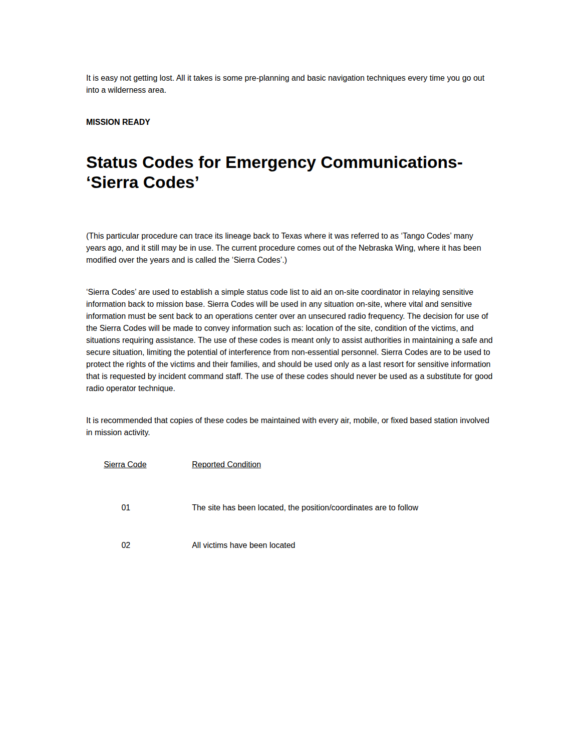It is easy not getting lost. All it takes is some pre-planning and basic navigation techniques every time you go out into a wilderness area.
MISSION READY
Status Codes for Emergency Communications- ‘Sierra Codes’
(This particular procedure can trace its lineage back to Texas where it was referred to as ‘Tango Codes’ many years ago, and it still may be in use. The current procedure comes out of the Nebraska Wing, where it has been modified over the years and is called the ‘Sierra Codes’.)
‘Sierra Codes’ are used to establish a simple status code list to aid an on-site coordinator in relaying sensitive information back to mission base. Sierra Codes will be used in any situation on-site, where vital and sensitive information must be sent back to an operations center over an unsecured radio frequency. The decision for use of the Sierra Codes will be made to convey information such as: location of the site, condition of the victims, and situations requiring assistance. The use of these codes is meant only to assist authorities in maintaining a safe and secure situation, limiting the potential of interference from non-essential personnel. Sierra Codes are to be used to protect the rights of the victims and their families, and should be used only as a last resort for sensitive information that is requested by incident command staff. The use of these codes should never be used as a substitute for good radio operator technique.
It is recommended that copies of these codes be maintained with every air, mobile, or fixed based station involved in mission activity.
| Sierra Code | Reported Condition |
| --- | --- |
| 01 | The site has been located, the position/coordinates are to follow |
| 02 | All victims have been located |